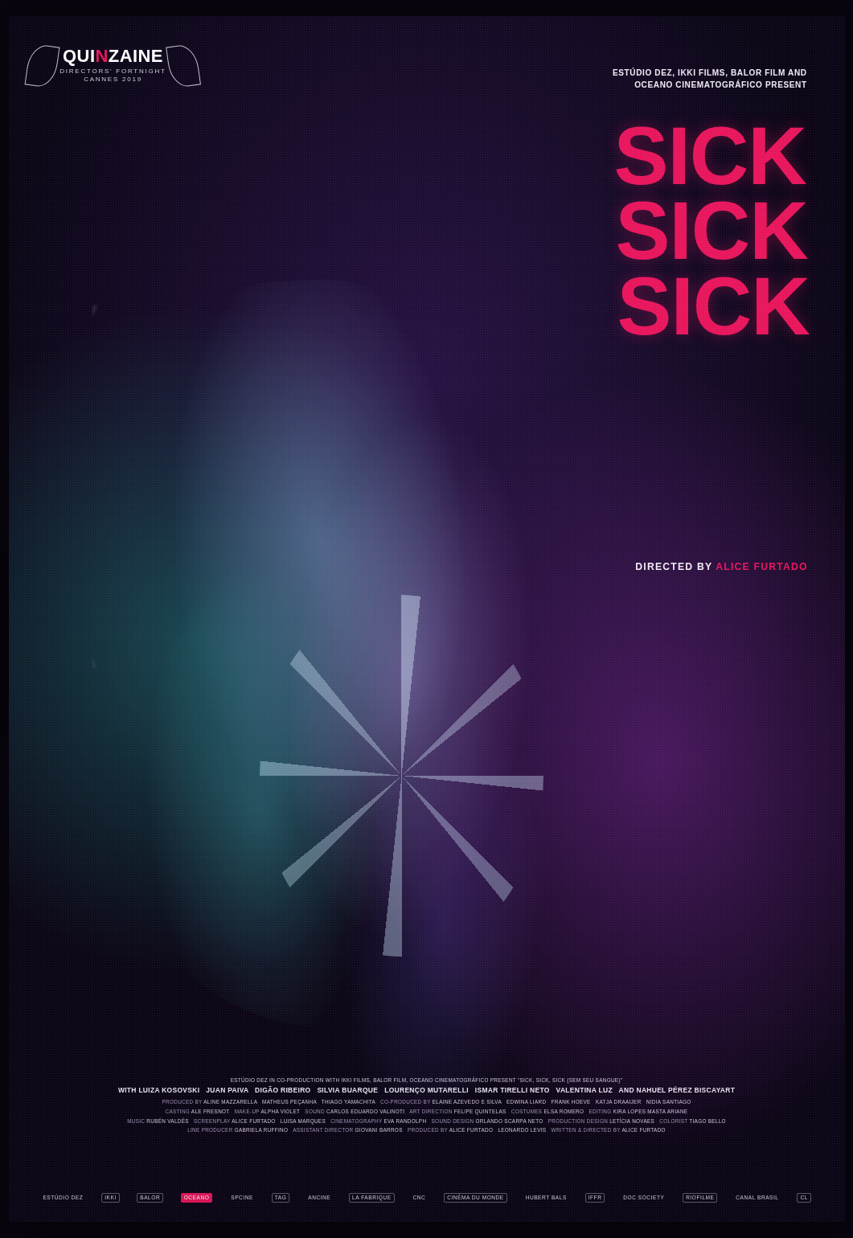QUINZAINE
Directors' Fortnight
Cannes 2019
Estúdio Dez, Ikki Films, Balor Film and
Oceano Cinematográfico present
Sick Sick Sick
Directed by Alice Furtado
Estúdio Dez in co-production with Ikki Films, Balor Film, Oceano Cinematográfico present “Sick, Sick, Sick (Sem Seu Sangue)”
With Luiza Kosovski Juan Paiva Digão Ribeiro Silvia Buarque Lourenço Mutarelli Ismar Tirelli Neto Valentina Luz and Nahuel Pérez Biscayart
Produced by Aline Mazzarella Matheus Peçanha Thiago Yamachita Co-produced by Elaine Azevedo e Silva Edwina Liard Frank Hoeve Katja Draaijer Nidia Santiago
Casting Ale Fresnot Make-up Alpha Violet Sound Carlos Eduardo Valinoti Art Direction Felipe Quintelas Costumes Elsa Romero Editing Kira Lopes Masta Ariane
Music Rubén Valdés Screenplay Alice Furtado Luisa Marques Cinematography Eva Randolph Sound Design Orlando Scarpa Neto Production Design Letícia Novaes Colorist Tiago Bello
Line Producer Gabriela Ruffino Assistant Director Giovani Barros Produced by Alice Furtado Leonardo Levis Written & Directed by Alice Furtado
Estúdio Dez IKKI Balor Oceano Spcine TAG Ancine La Fabrique CNC Cinéma du Monde Hubert Bals IFFR Doc Society RIOFILME Canal Brasil CL